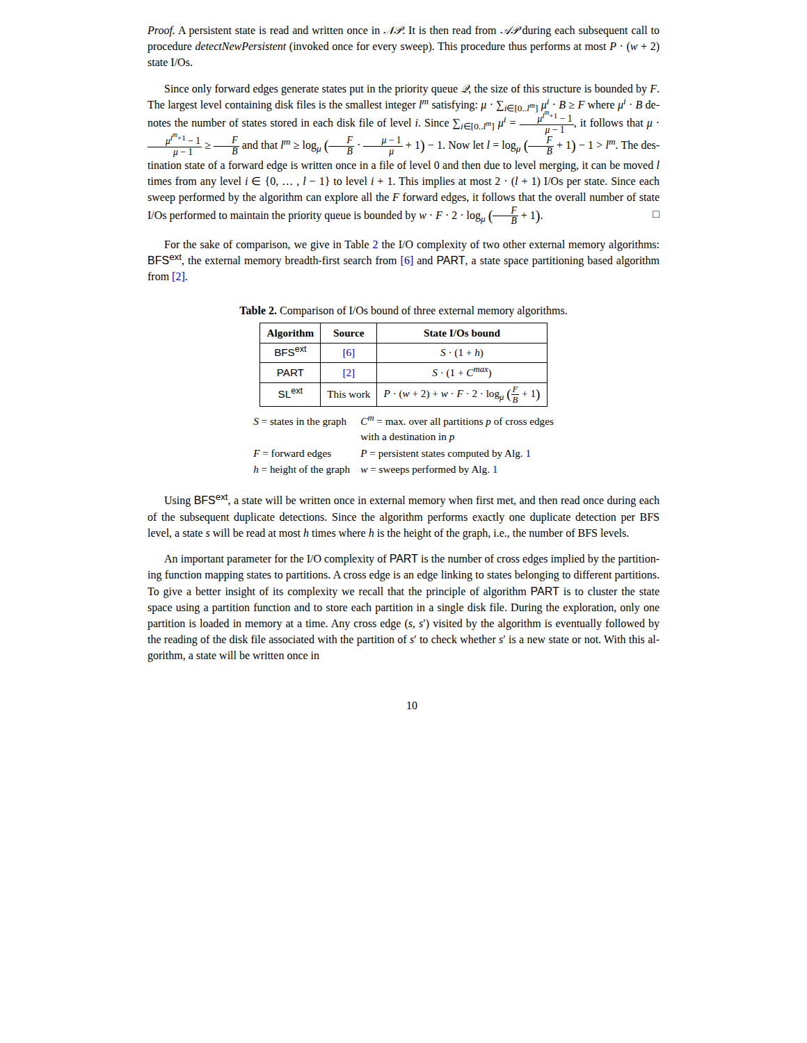Proof. A persistent state is read and written once in 𝒩𝒫. It is then read from 𝒜𝒫 during each subsequent call to procedure detectNewPersistent (invoked once for every sweep). This procedure thus performs at most P · (w + 2) state I/Os.
Since only forward edges generate states put in the priority queue 𝒬, the size of this structure is bounded by F. The largest level containing disk files is the smallest integer lm satisfying: μ · ∑i∈[0..lm] μi · B ≥ F where μi · B denotes the number of states stored in each disk file of level i. Since ∑i∈[0..lm] μi = μlm+1 − 1 μ − 1, it follows that μ · μlm+1 − 1 μ − 1 ≥ FB and that lm ≥ logμ (FB · μ − 1 μ + 1) − 1. Now let l = logμ (FB + 1) − 1 > lm. The destination state of a forward edge is written once in a file of level 0 and then due to level merging, it can be moved l times from any level i ∈ {0, … , l − 1} to level i + 1. This implies at most 2 · (l + 1) I/Os per state. Since each sweep performed by the algorithm can explore all the F forward edges, it follows that the overall number of state I/Os performed to maintain the priority queue is bounded by w · F · 2 · logμ (FB + 1). □
For the sake of comparison, we give in Table 2 the I/O complexity of two other external memory algorithms: BFSext, the external memory breadth-first search from [6] and PART, a state space partitioning based algorithm from [2].
Table 2. Comparison of I/Os bound of three external memory algorithms.
| Algorithm | Source | State I/Os bound |
| --- | --- | --- |
| BFS ext | [6] | S · (1 + h ) |
| PART | [2] | S · (1 + C max ) |
| SL ext | This work | P · ( w + 2) + w · F · 2 · log μ ( F B + 1 ) |
| S = states in the graph | C m = max. over all partitions p of cross edges with a destination in p |
| F = forward edges | P = persistent states computed by Alg. 1 |
| h = height of the graph | w = sweeps performed by Alg. 1 |
Using BFSext, a state will be written once in external memory when first met, and then read once during each of the subsequent duplicate detections. Since the algorithm performs exactly one duplicate detection per BFS level, a state s will be read at most h times where h is the height of the graph, i.e., the number of BFS levels.
An important parameter for the I/O complexity of PART is the number of cross edges implied by the partitioning function mapping states to partitions. A cross edge is an edge linking to states belonging to different partitions. To give a better insight of its complexity we recall that the principle of algorithm PART is to cluster the state space using a partition function and to store each partition in a single disk file. During the exploration, only one partition is loaded in memory at a time. Any cross edge (s, s′) visited by the algorithm is eventually followed by the reading of the disk file associated with the partition of s′ to check whether s′ is a new state or not. With this algorithm, a state will be written once in
10